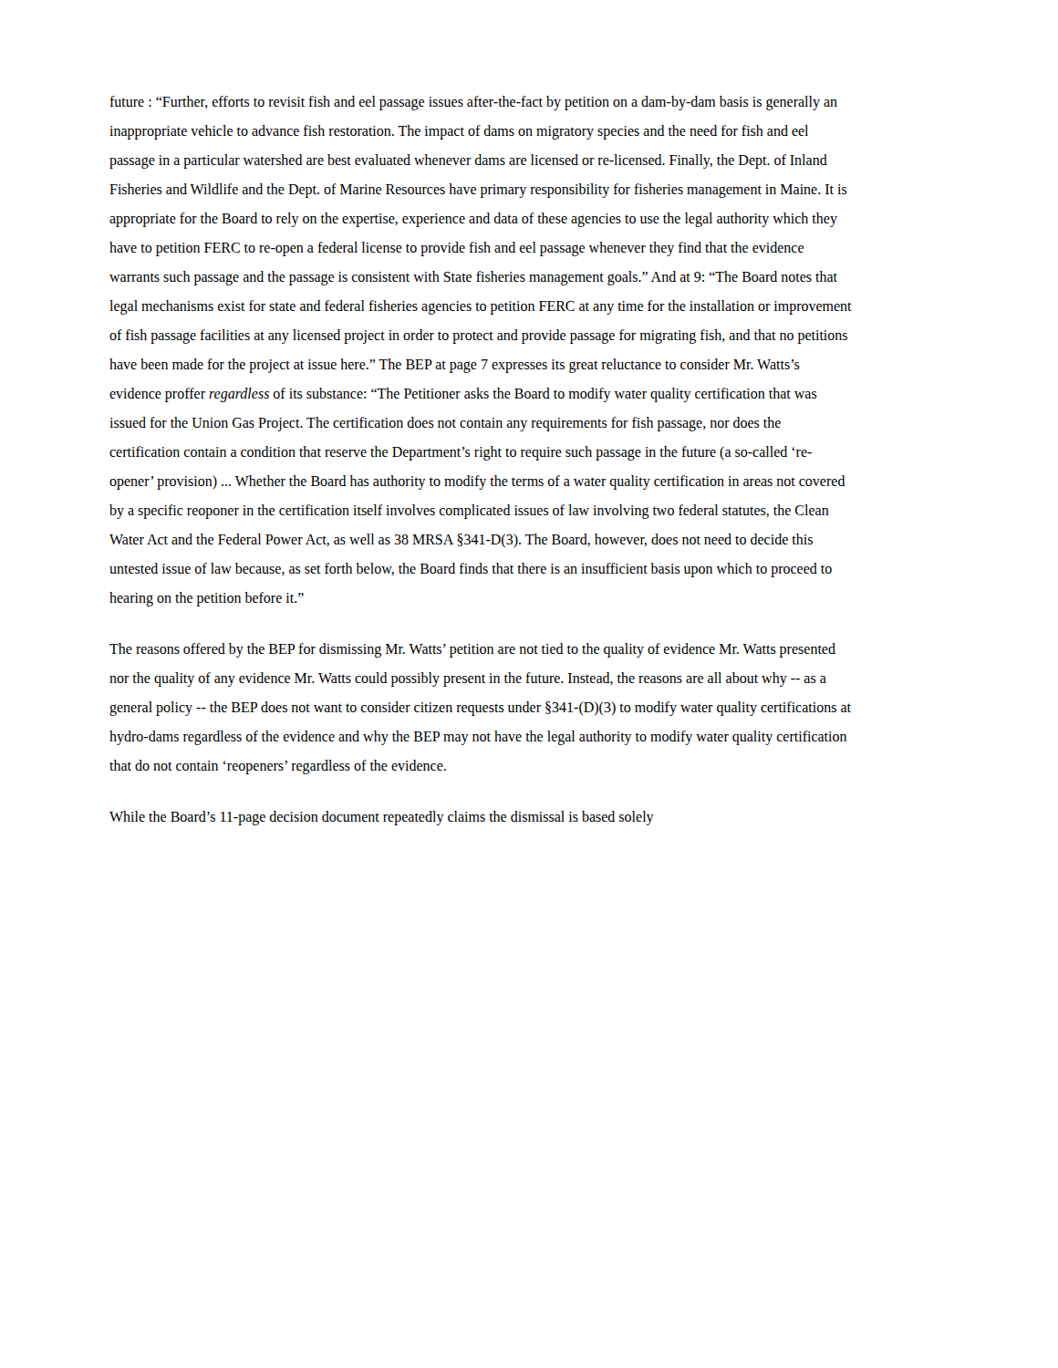future : “Further, efforts to revisit fish and eel passage issues after-the-fact by petition on a dam-by-dam basis is generally an inappropriate vehicle to advance fish restoration. The impact of dams on migratory species and the need for fish and eel passage in a particular watershed are best evaluated whenever dams are licensed or re-licensed. Finally, the Dept. of Inland Fisheries and Wildlife and the Dept. of Marine Resources have primary responsibility for fisheries management in Maine. It is appropriate for the Board to rely on the expertise, experience and data of these agencies to use the legal authority which they have to petition FERC to re-open a federal license to provide fish and eel passage whenever they find that the evidence warrants such passage and the passage is consistent with State fisheries management goals.” And at 9: “The Board notes that legal mechanisms exist for state and federal fisheries agencies to petition FERC at any time for the installation or improvement of fish passage facilities at any licensed project in order to protect and provide passage for migrating fish, and that no petitions have been made for the project at issue here.” The BEP at page 7 expresses its great reluctance to consider Mr. Watts’s evidence proffer regardless of its substance: “The Petitioner asks the Board to modify water quality certification that was issued for the Union Gas Project. The certification does not contain any requirements for fish passage, nor does the certification contain a condition that reserve the Department’s right to require such passage in the future (a so-called ‘re-opener’ provision) ... Whether the Board has authority to modify the terms of a water quality certification in areas not covered by a specific reoponer in the certification itself involves complicated issues of law involving two federal statutes, the Clean Water Act and the Federal Power Act, as well as 38 MRSA §341-D(3). The Board, however, does not need to decide this untested issue of law because, as set forth below, the Board finds that there is an insufficient basis upon which to proceed to hearing on the petition before it.”
The reasons offered by the BEP for dismissing Mr. Watts’ petition are not tied to the quality of evidence Mr. Watts presented nor the quality of any evidence Mr. Watts could possibly present in the future. Instead, the reasons are all about why -- as a general policy -- the BEP does not want to consider citizen requests under §341-(D)(3) to modify water quality certifications at hydro-dams regardless of the evidence and why the BEP may not have the legal authority to modify water quality certification that do not contain ‘reopeners’ regardless of the evidence.
While the Board’s 11-page decision document repeatedly claims the dismissal is based solely